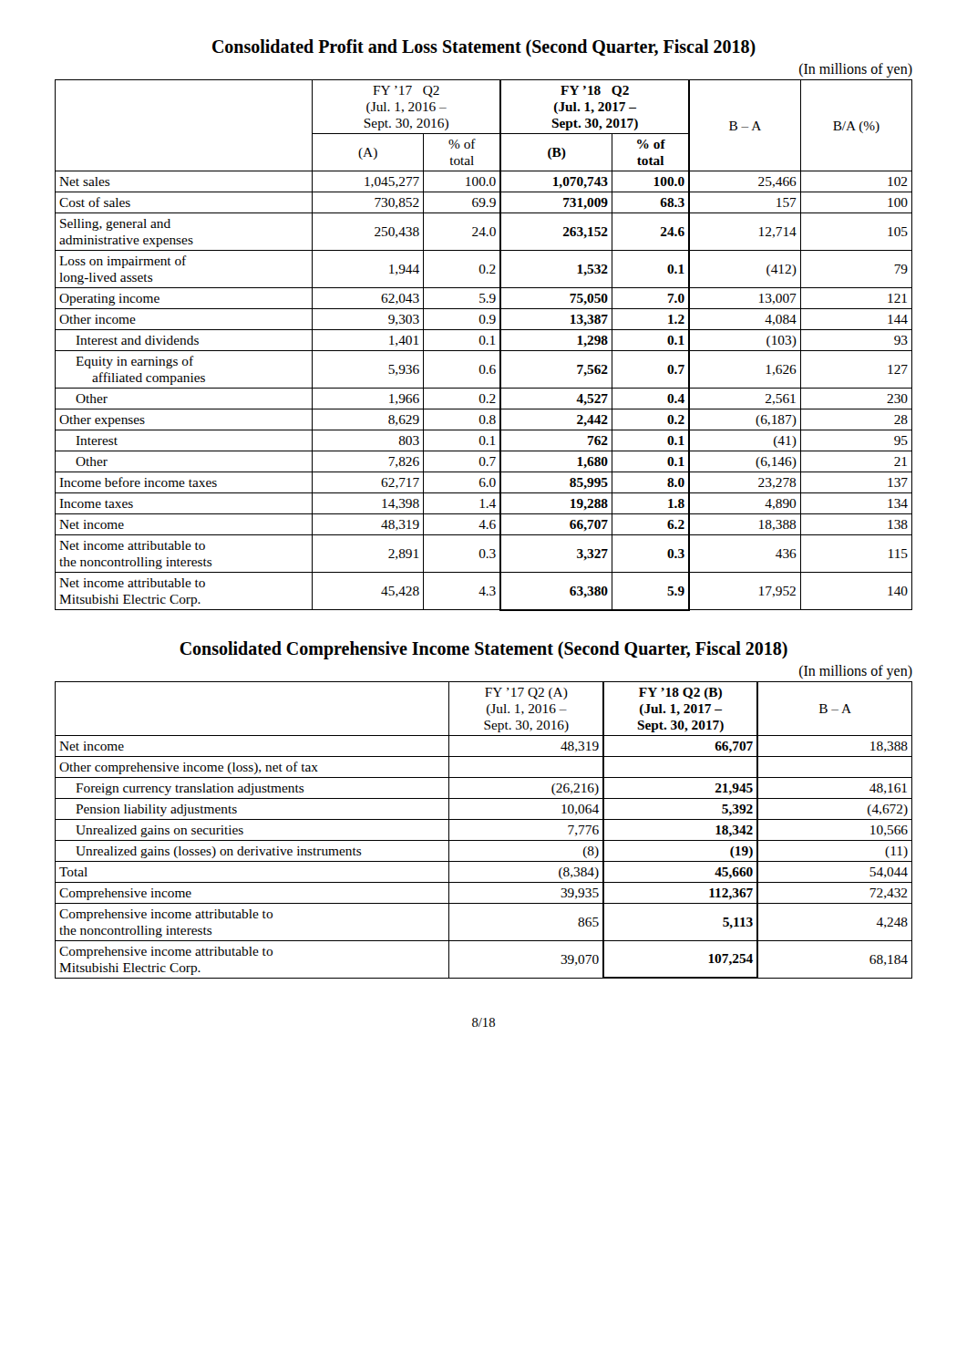Consolidated Profit and Loss Statement (Second Quarter, Fiscal 2018)
(In millions of yen)
| | FY ’17 Q2 (Jul. 1, 2016 – Sept. 30, 2016) | FY ’18 Q2 (Jul. 1, 2017 – Sept. 30, 2017) | B – A | B/A (%) |
| --- | --- | --- | --- | --- |
| (A) | % of total | (B) | % of total |
| Net sales | 1,045,277 | 100.0 | 1,070,743 | 100.0 | 25,466 | 102 |
| Cost of sales | 730,852 | 69.9 | 731,009 | 68.3 | 157 | 100 |
| Selling, general and administrative expenses | 250,438 | 24.0 | 263,152 | 24.6 | 12,714 | 105 |
| Loss on impairment of long-lived assets | 1,944 | 0.2 | 1,532 | 0.1 | (412) | 79 |
| Operating income | 62,043 | 5.9 | 75,050 | 7.0 | 13,007 | 121 |
| Other income | 9,303 | 0.9 | 13,387 | 1.2 | 4,084 | 144 |
| Interest and dividends | 1,401 | 0.1 | 1,298 | 0.1 | (103) | 93 |
| Equity in earnings of affiliated companies | 5,936 | 0.6 | 7,562 | 0.7 | 1,626 | 127 |
| Other | 1,966 | 0.2 | 4,527 | 0.4 | 2,561 | 230 |
| Other expenses | 8,629 | 0.8 | 2,442 | 0.2 | (6,187) | 28 |
| Interest | 803 | 0.1 | 762 | 0.1 | (41) | 95 |
| Other | 7,826 | 0.7 | 1,680 | 0.1 | (6,146) | 21 |
| Income before income taxes | 62,717 | 6.0 | 85,995 | 8.0 | 23,278 | 137 |
| Income taxes | 14,398 | 1.4 | 19,288 | 1.8 | 4,890 | 134 |
| Net income | 48,319 | 4.6 | 66,707 | 6.2 | 18,388 | 138 |
| Net income attributable to the noncontrolling interests | 2,891 | 0.3 | 3,327 | 0.3 | 436 | 115 |
| Net income attributable to Mitsubishi Electric Corp. | 45,428 | 4.3 | 63,380 | 5.9 | 17,952 | 140 |
Consolidated Comprehensive Income Statement (Second Quarter, Fiscal 2018)
(In millions of yen)
| | FY ’17 Q2 (A) (Jul. 1, 2016 – Sept. 30, 2016) | FY ’18 Q2 (B) (Jul. 1, 2017 – Sept. 30, 2017) | B – A |
| --- | --- | --- | --- |
| Net income | 48,319 | 66,707 | 18,388 |
| Other comprehensive income (loss), net of tax | | | |
| Foreign currency translation adjustments | (26,216) | 21,945 | 48,161 |
| Pension liability adjustments | 10,064 | 5,392 | (4,672) |
| Unrealized gains on securities | 7,776 | 18,342 | 10,566 |
| Unrealized gains (losses) on derivative instruments | (8) | (19) | (11) |
| Total | (8,384) | 45,660 | 54,044 |
| Comprehensive income | 39,935 | 112,367 | 72,432 |
| Comprehensive income attributable to the noncontrolling interests | 865 | 5,113 | 4,248 |
| Comprehensive income attributable to Mitsubishi Electric Corp. | 39,070 | 107,254 | 68,184 |
8/18